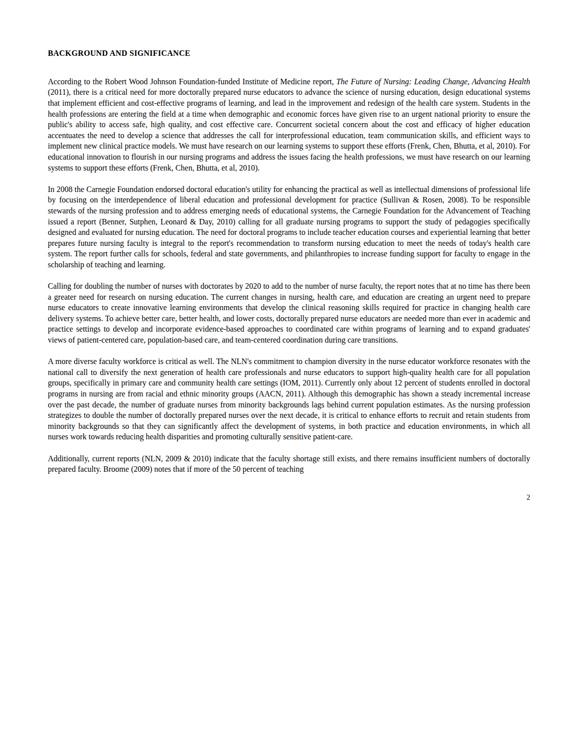BACKGROUND AND SIGNIFICANCE
According to the Robert Wood Johnson Foundation-funded Institute of Medicine report, The Future of Nursing: Leading Change, Advancing Health (2011), there is a critical need for more doctorally prepared nurse educators to advance the science of nursing education, design educational systems that implement efficient and cost-effective programs of learning, and lead in the improvement and redesign of the health care system. Students in the health professions are entering the field at a time when demographic and economic forces have given rise to an urgent national priority to ensure the public's ability to access safe, high quality, and cost effective care. Concurrent societal concern about the cost and efficacy of higher education accentuates the need to develop a science that addresses the call for interprofessional education, team communication skills, and efficient ways to implement new clinical practice models. We must have research on our learning systems to support these efforts (Frenk, Chen, Bhutta, et al, 2010). For educational innovation to flourish in our nursing programs and address the issues facing the health professions, we must have research on our learning systems to support these efforts (Frenk, Chen, Bhutta, et al, 2010).
In 2008 the Carnegie Foundation endorsed doctoral education's utility for enhancing the practical as well as intellectual dimensions of professional life by focusing on the interdependence of liberal education and professional development for practice (Sullivan & Rosen, 2008). To be responsible stewards of the nursing profession and to address emerging needs of educational systems, the Carnegie Foundation for the Advancement of Teaching issued a report (Benner, Sutphen, Leonard & Day, 2010) calling for all graduate nursing programs to support the study of pedagogies specifically designed and evaluated for nursing education. The need for doctoral programs to include teacher education courses and experiential learning that better prepares future nursing faculty is integral to the report's recommendation to transform nursing education to meet the needs of today's health care system. The report further calls for schools, federal and state governments, and philanthropies to increase funding support for faculty to engage in the scholarship of teaching and learning.
Calling for doubling the number of nurses with doctorates by 2020 to add to the number of nurse faculty, the report notes that at no time has there been a greater need for research on nursing education. The current changes in nursing, health care, and education are creating an urgent need to prepare nurse educators to create innovative learning environments that develop the clinical reasoning skills required for practice in changing health care delivery systems. To achieve better care, better health, and lower costs, doctorally prepared nurse educators are needed more than ever in academic and practice settings to develop and incorporate evidence-based approaches to coordinated care within programs of learning and to expand graduates' views of patient-centered care, population-based care, and team-centered coordination during care transitions.
A more diverse faculty workforce is critical as well. The NLN's commitment to champion diversity in the nurse educator workforce resonates with the national call to diversify the next generation of health care professionals and nurse educators to support high-quality health care for all population groups, specifically in primary care and community health care settings (IOM, 2011). Currently only about 12 percent of students enrolled in doctoral programs in nursing are from racial and ethnic minority groups (AACN, 2011). Although this demographic has shown a steady incremental increase over the past decade, the number of graduate nurses from minority backgrounds lags behind current population estimates. As the nursing profession strategizes to double the number of doctorally prepared nurses over the next decade, it is critical to enhance efforts to recruit and retain students from minority backgrounds so that they can significantly affect the development of systems, in both practice and education environments, in which all nurses work towards reducing health disparities and promoting culturally sensitive patient-care.
Additionally, current reports (NLN, 2009 & 2010) indicate that the faculty shortage still exists, and there remains insufficient numbers of doctorally prepared faculty. Broome (2009) notes that if more of the 50 percent of teaching
2